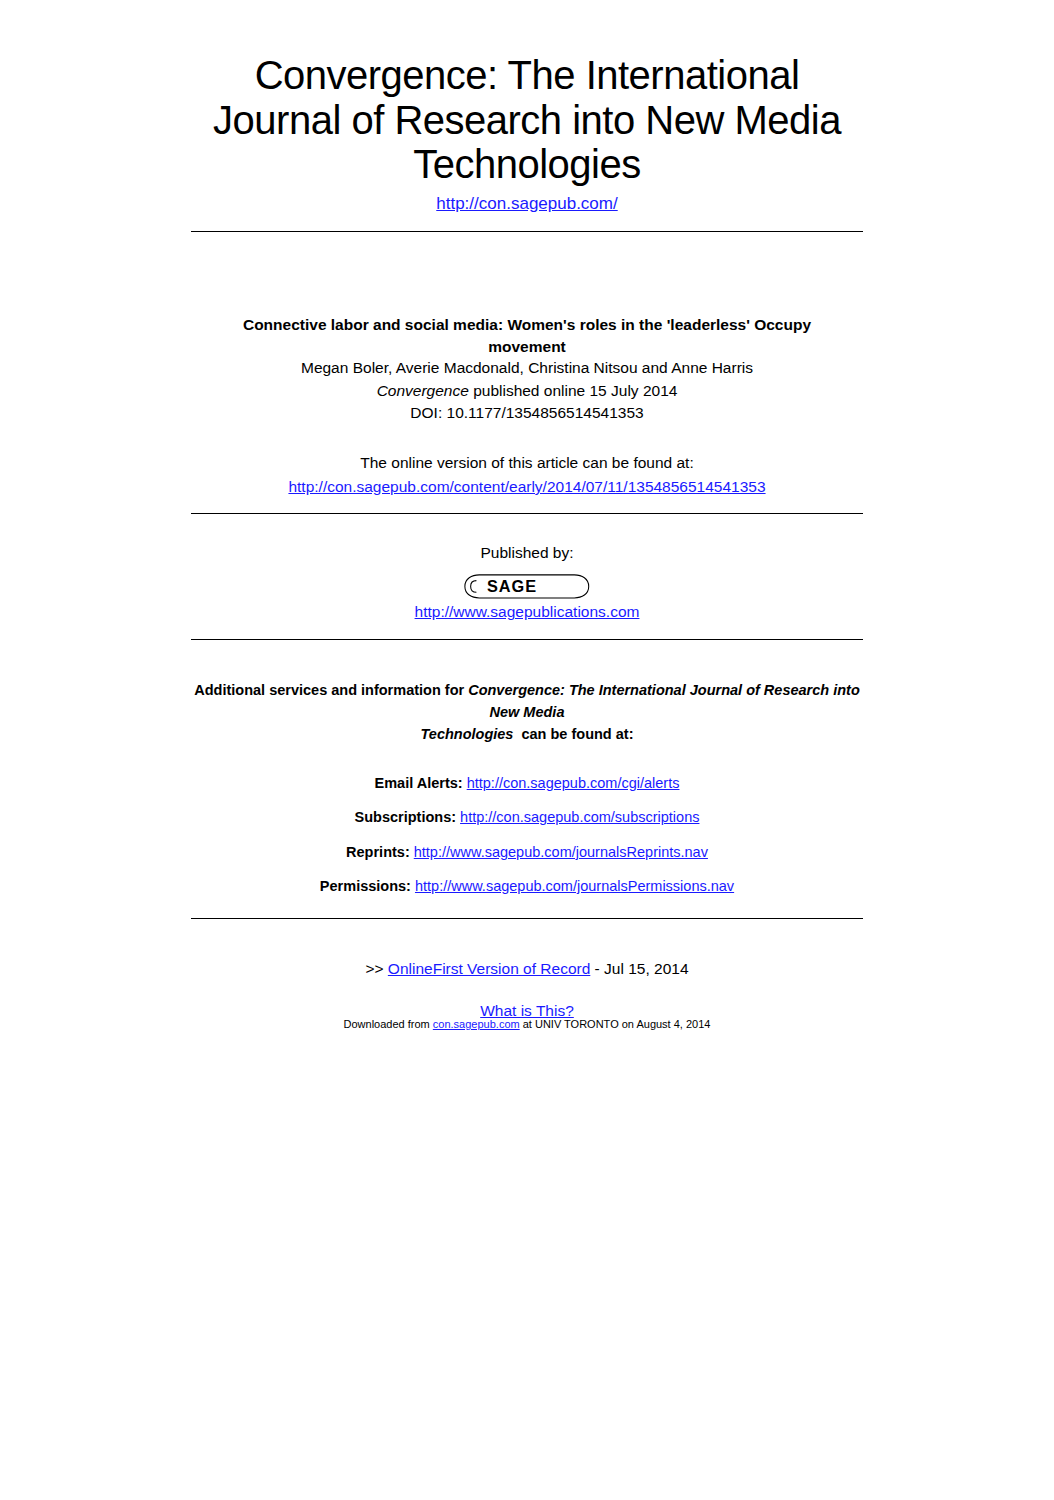Convergence: The International
Journal of Research into New Media
Technologies
http://con.sagepub.com/
Connective labor and social media: Women's roles in the 'leaderless' Occupy
movement
Megan Boler, Averie Macdonald, Christina Nitsou and Anne Harris
Convergence published online 15 July 2014
DOI: 10.1177/1354856514541353
The online version of this article can be found at:
http://con.sagepub.com/content/early/2014/07/11/1354856514541353
Published by:
SAGE
http://www.sagepublications.com
Additional services and information for Convergence: The International Journal of Research into New Media
Technologies can be found at:
Email Alerts: http://con.sagepub.com/cgi/alerts
Subscriptions: http://con.sagepub.com/subscriptions
Reprints: http://www.sagepub.com/journalsReprints.nav
Permissions: http://www.sagepub.com/journalsPermissions.nav
>> OnlineFirst Version of Record - Jul 15, 2014
What is This?
Downloaded from con.sagepub.com at UNIV TORONTO on August 4, 2014